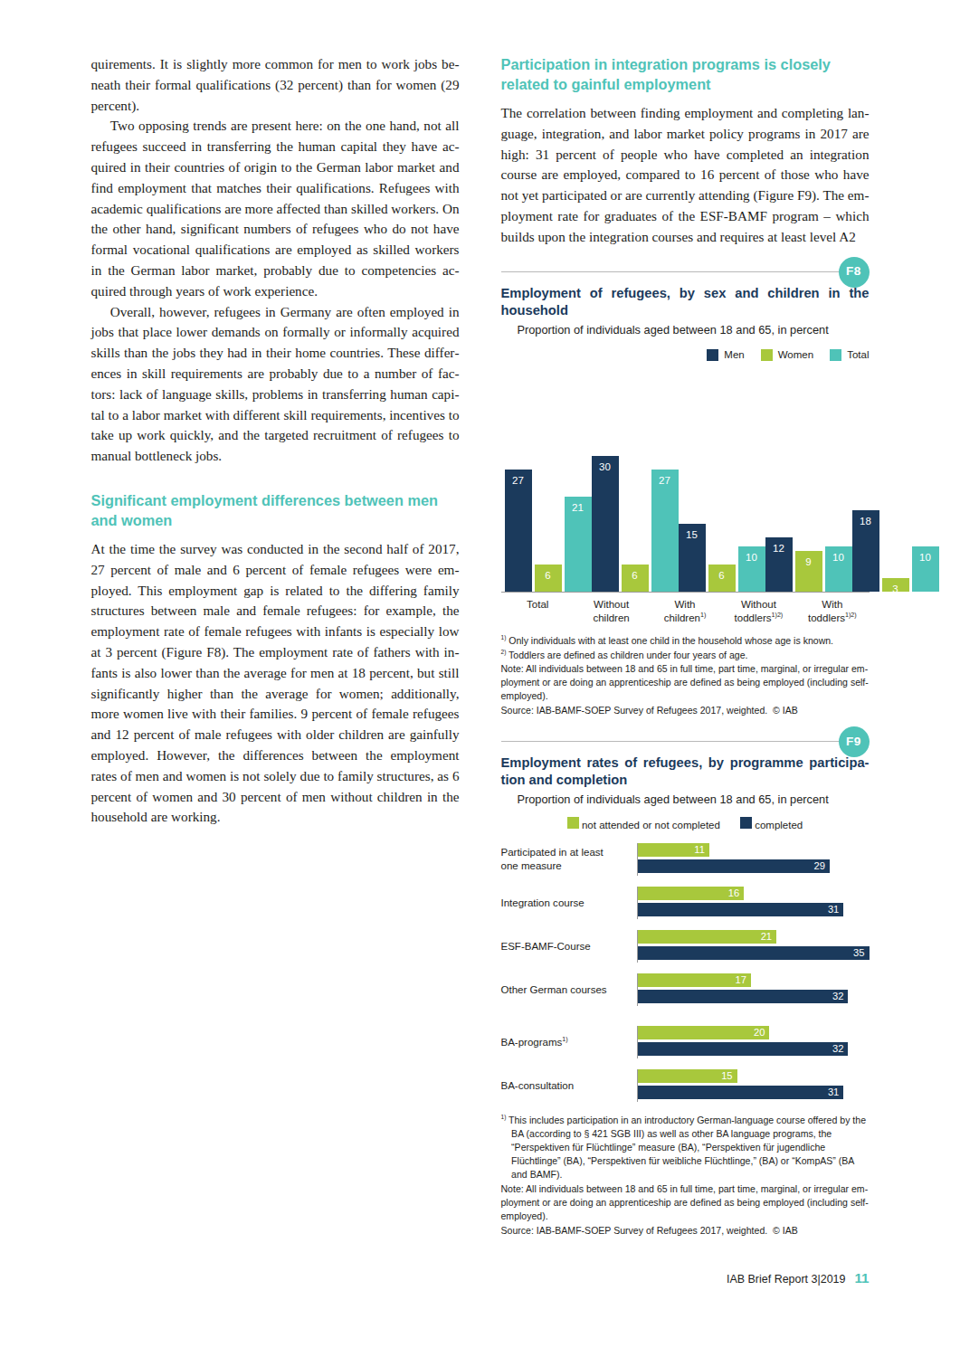quirements. It is slightly more common for men to work jobs beneath their formal qualifications (32 percent) than for women (29 percent).
Two opposing trends are present here: on the one hand, not all refugees succeed in transferring the human capital they have acquired in their countries of origin to the German labor market and find employment that matches their qualifications. Refugees with academic qualifications are more affected than skilled workers. On the other hand, significant numbers of refugees who do not have formal vocational qualifications are employed as skilled workers in the German labor market, probably due to competencies acquired through years of work experience.
Overall, however, refugees in Germany are often employed in jobs that place lower demands on formally or informally acquired skills than the jobs they had in their home countries. These differences in skill requirements are probably due to a number of factors: lack of language skills, problems in transferring human capital to a labor market with different skill requirements, incentives to take up work quickly, and the targeted recruitment of refugees to manual bottleneck jobs.
Significant employment differences between men and women
At the time the survey was conducted in the second half of 2017, 27 percent of male and 6 percent of female refugees were employed. This employment gap is related to the differing family structures between male and female refugees: for example, the employment rate of female refugees with infants is especially low at 3 percent (Figure F8). The employment rate of fathers with infants is also lower than the average for men at 18 percent, but still significantly higher than the average for women; additionally, more women live with their families. 9 percent of female refugees and 12 percent of male refugees with older children are gainfully employed. However, the differences between the employment rates of men and women is not solely due to family structures, as 6 percent of women and 30 percent of men without children in the household are working.
Participation in integration programs is closely related to gainful employment
The correlation between finding employment and completing language, integration, and labor market policy programs in 2017 are high: 31 percent of people who have completed an integration course are employed, compared to 16 percent of those who have not yet participated or are currently attending (Figure F9). The employment rate for graduates of the ESF-BAMF program – which builds upon the integration courses and requires at least level A2
F8
Employment of refugees, by sex and children in the household
Proportion of individuals aged between 18 and 65, in percent
Men Women Total
27
6
21
30
6
27
15
6
10
12
9
10
18
3
10
Total
Without
children
With
children1)
Without
toddlers1)2)
With
toddlers1)2)
1) Only individuals with at least one child in the household whose age is known.
2) Toddlers are defined as children under four years of age.
Note: All individuals between 18 and 65 in full time, part time, marginal, or irregular employment or are doing an apprenticeship are defined as being employed (including self-employed).
Source: IAB-BAMF-SOEP Survey of Refugees 2017, weighted. © IAB
F9
Employment rates of refugees, by programme participation and completion
Proportion of individuals aged between 18 and 65, in percent
not attended or not completed completed
Participated in at least
one measure
11
29
Integration course
16
31
ESF-BAMF-Course
21
35
Other German courses
17
32
BA-programs1)
20
32
BA-consultation
15
31
1) This includes participation in an introductory German-language course offered by the BA (according to § 421 SGB III) as well as other BA language programs, the “Perspektiven für Flüchtlinge” measure (BA), “Perspektiven für jugendliche Flüchtlinge” (BA), “Perspektiven für weibliche Flüchtlinge,” (BA) or “KompAS” (BA and BAMF).
Note: All individuals between 18 and 65 in full time, part time, marginal, or irregular employment or are doing an apprenticeship are defined as being employed (including self-employed).
Source: IAB-BAMF-SOEP Survey of Refugees 2017, weighted. © IAB
IAB Brief Report 3|201911